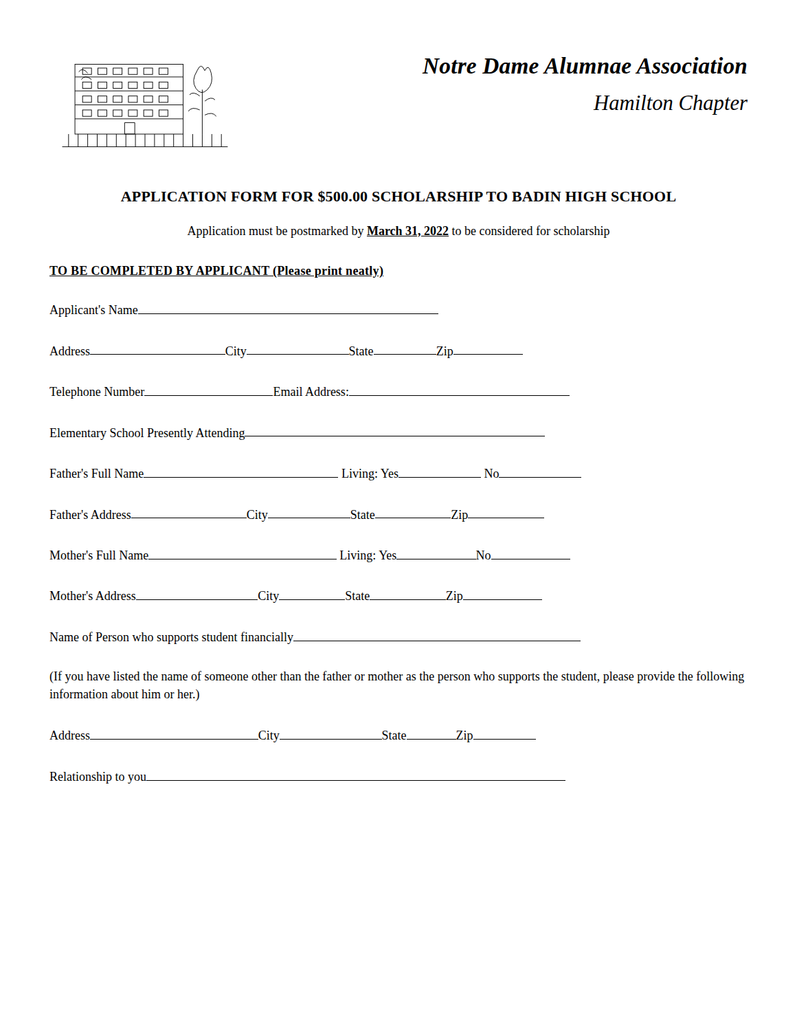Notre Dame Alumnae Association
Hamilton Chapter
APPLICATION FORM FOR $500.00 SCHOLARSHIP TO BADIN HIGH SCHOOL
Application must be postmarked by March 31, 2022 to be considered for scholarship
TO BE COMPLETED BY APPLICANT (Please print neatly)
Applicant's Name
Address City State Zip
Telephone Number Email Address:
Elementary School Presently Attending
Father's Full Name Living: Yes No
Father's Address City State Zip
Mother's Full Name Living: Yes No
Mother's Address City State Zip
Name of Person who supports student financially
(If you have listed the name of someone other than the father or mother as the person who supports the student, please provide the following information about him or her.)
Address City State Zip
Relationship to you